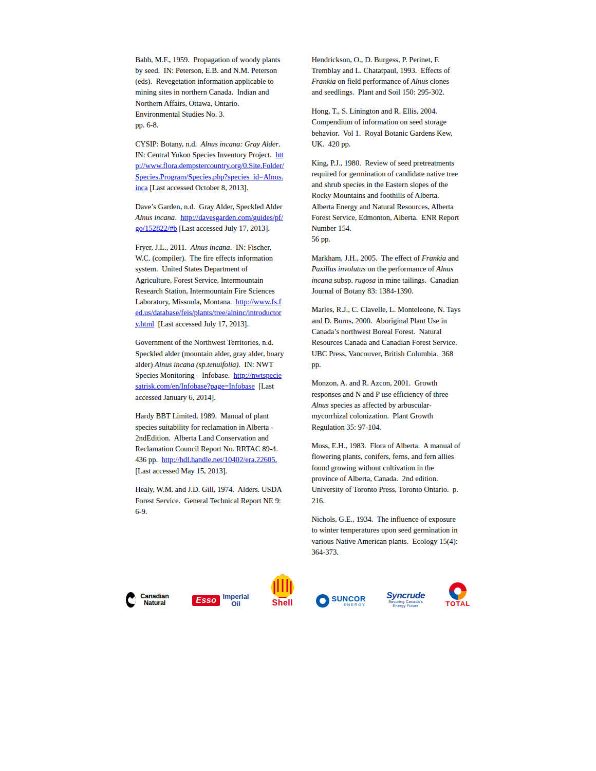Babb, M.F., 1959. Propagation of woody plants by seed. IN: Peterson, E.B. and N.M. Peterson (eds). Revegetation information applicable to mining sites in northern Canada. Indian and Northern Affairs, Ottawa, Ontario. Environmental Studies No. 3.
pp. 6-8.
CYSIP: Botany, n.d. Alnus incana: Gray Alder. IN: Central Yukon Species Inventory Project. http://www.flora.dempstercountry.org/0.Site.Folder/Species.Program/Species.php?species_id=Alnus.inca [Last accessed October 8, 2013].
Dave’s Garden, n.d. Gray Alder, Speckled Alder Alnus incana. http://davesgarden.com/guides/pf/go/152822/#b [Last accessed July 17, 2013].
Fryer, J.L., 2011. Alnus incana. IN: Fischer, W.C. (compiler). The fire effects information system. United States Department of Agriculture, Forest Service, Intermountain Research Station, Intermountain Fire Sciences Laboratory, Missoula, Montana. http://www.fs.fed.us/database/feis/plants/tree/alninc/introductory.html [Last accessed July 17, 2013].
Government of the Northwest Territories, n.d. Speckled alder (mountain alder, gray alder, hoary alder) Alnus incana (sp.tenuifolia). IN: NWT Species Monitoring – Infobase. http://nwtspeciesatrisk.com/en/Infobase?page=Infobase [Last accessed January 6, 2014].
Hardy BBT Limited, 1989. Manual of plant species suitability for reclamation in Alberta - 2ndEdition. Alberta Land Conservation and Reclamation Council Report No. RRTAC 89-4. 436 pp. http://hdl.handle.net/10402/era.22605. [Last accessed May 15, 2013].
Healy, W.M. and J.D. Gill, 1974. Alders. USDA Forest Service. General Technical Report NE 9: 6-9.
Hendrickson, O., D. Burgess, P. Perinet, F. Tremblay and L. Chatatpaul, 1993. Effects of Frankia on field performance of Alnus clones and seedlings. Plant and Soil 150: 295-302.
Hong, T., S. Linington and R. Ellis, 2004. Compendium of information on seed storage behavior. Vol 1. Royal Botanic Gardens Kew, UK. 420 pp.
King, P.J., 1980. Review of seed pretreatments required for germination of candidate native tree and shrub species in the Eastern slopes of the Rocky Mountains and foothills of Alberta. Alberta Energy and Natural Resources, Alberta Forest Service, Edmonton, Alberta. ENR Report Number 154.
56 pp.
Markham, J.H., 2005. The effect of Frankia and Paxillus involutus on the performance of Alnus incana subsp. rugosa in mine tailings. Canadian Journal of Botany 83: 1384-1390.
Marles, R.J., C. Clavelle, L. Monteleone, N. Tays and D. Burns, 2000. Aboriginal Plant Use in Canada’s northwest Boreal Forest. Natural Resources Canada and Canadian Forest Service. UBC Press, Vancouver, British Columbia. 368 pp.
Monzon, A. and R. Azcon, 2001. Growth responses and N and P use efficiency of three Alnus species as affected by arbuscular-mycorrhizal colonization. Plant Growth Regulation 35: 97-104.
Moss, E.H., 1983. Flora of Alberta. A manual of flowering plants, conifers, ferns, and fern allies found growing without cultivation in the province of Alberta, Canada. 2nd edition. University of Toronto Press, Toronto Ontario. p. 216.
Nichols, G.E., 1934. The influence of exposure to winter temperatures upon seed germination in various Native American plants. Ecology 15(4): 364-373.
Canadian Natural
Esso
Imperial Oil
Shell
SUNCOR
ENERGY
Syncrude
Securing Canada's Energy Future
TOTAL